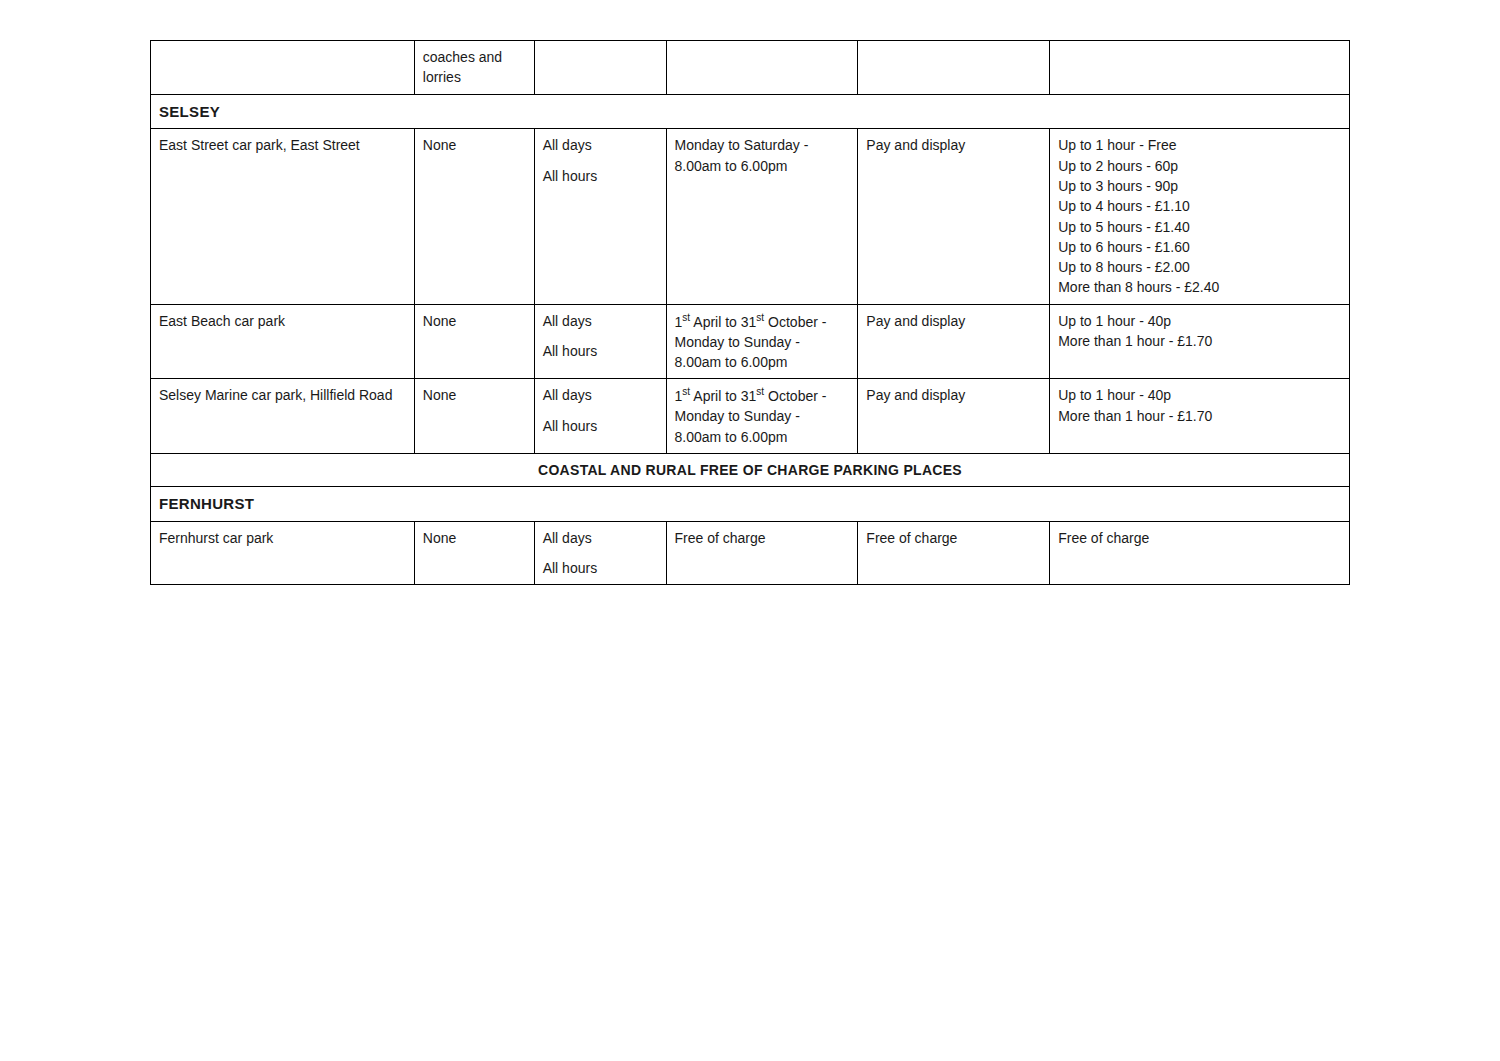| | coaches and lorries | | | | |
| SELSEY |
| East Street car park, East Street | None | All days All hours | Monday to Saturday - 8.00am to 6.00pm | Pay and display | Up to 1 hour - Free Up to 2 hours - 60p Up to 3 hours - 90p Up to 4 hours - £1.10 Up to 5 hours - £1.40 Up to 6 hours - £1.60 Up to 8 hours - £2.00 More than 8 hours - £2.40 |
| East Beach car park | None | All days All hours | 1 st April to 31 st October - Monday to Sunday - 8.00am to 6.00pm | Pay and display | Up to 1 hour - 40p More than 1 hour - £1.70 |
| Selsey Marine car park, Hillfield Road | None | All days All hours | 1 st April to 31 st October - Monday to Sunday - 8.00am to 6.00pm | Pay and display | Up to 1 hour - 40p More than 1 hour - £1.70 |
| COASTAL AND RURAL FREE OF CHARGE PARKING PLACES |
| FERNHURST |
| Fernhurst car park | None | All days All hours | Free of charge | Free of charge | Free of charge |